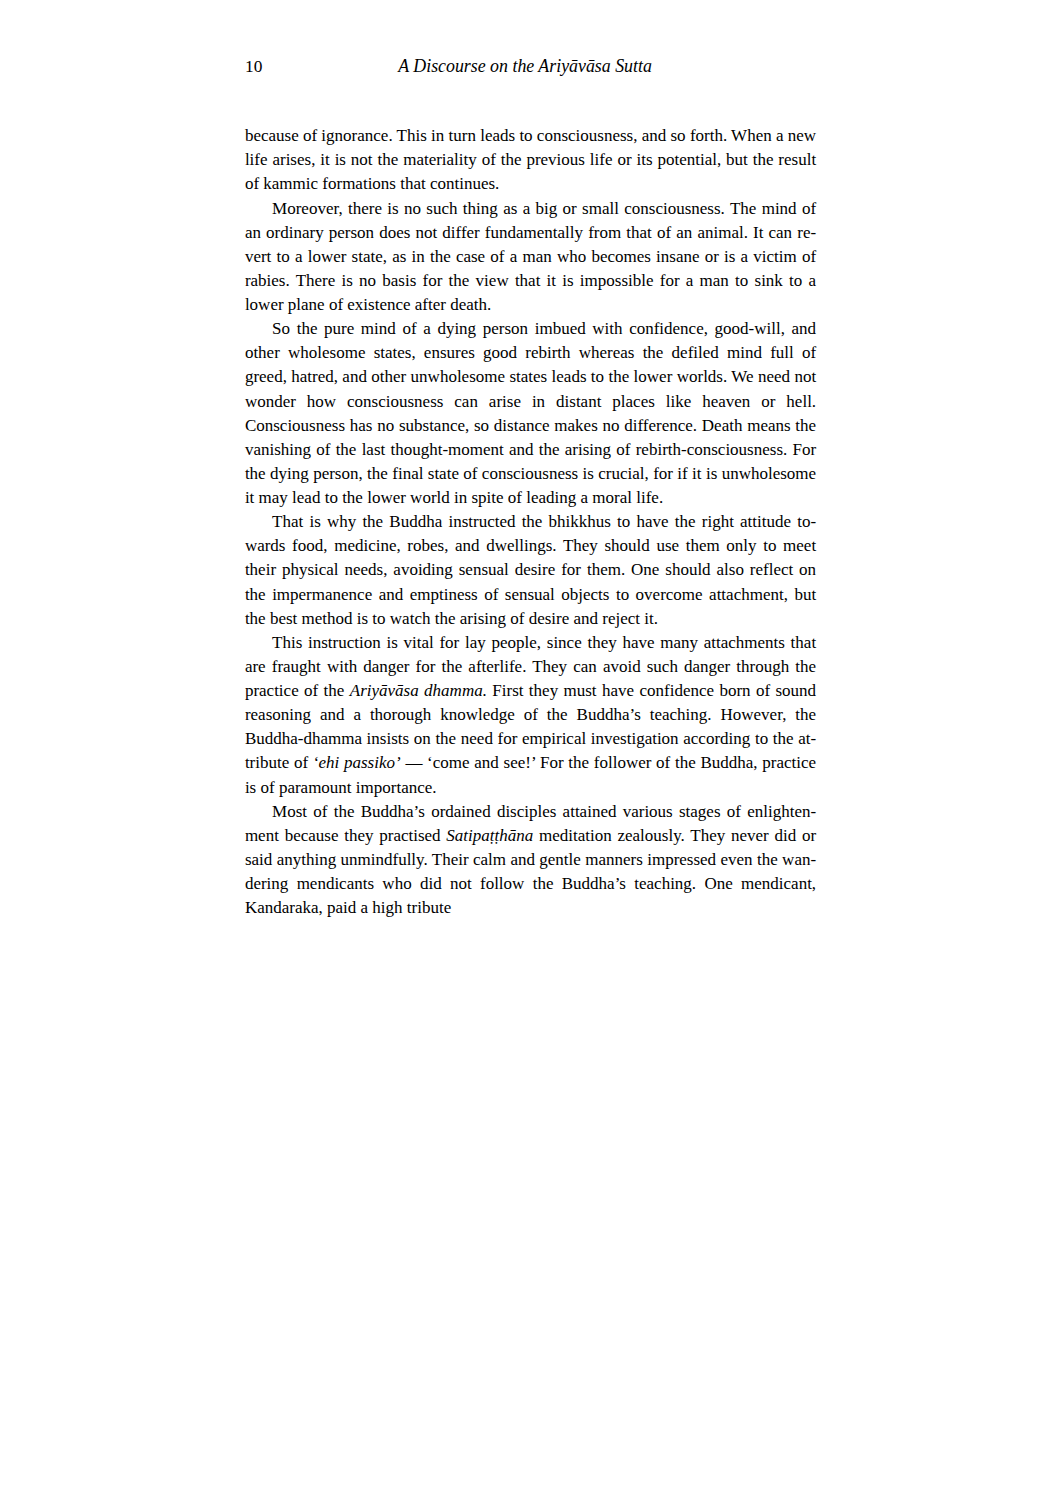10 A Discourse on the Ariyāvāsa Sutta
because of ignorance. This in turn leads to consciousness, and so forth. When a new life arises, it is not the materiality of the previous life or its potential, but the result of kammic formations that continues.
Moreover, there is no such thing as a big or small consciousness. The mind of an ordinary person does not differ fundamentally from that of an animal. It can revert to a lower state, as in the case of a man who becomes insane or is a victim of rabies. There is no basis for the view that it is impossible for a man to sink to a lower plane of existence after death.
So the pure mind of a dying person imbued with confidence, good-will, and other wholesome states, ensures good rebirth whereas the defiled mind full of greed, hatred, and other unwholesome states leads to the lower worlds. We need not wonder how consciousness can arise in distant places like heaven or hell. Consciousness has no substance, so distance makes no difference. Death means the vanishing of the last thought-moment and the arising of rebirth-consciousness. For the dying person, the final state of consciousness is crucial, for if it is unwholesome it may lead to the lower world in spite of leading a moral life.
That is why the Buddha instructed the bhikkhus to have the right attitude towards food, medicine, robes, and dwellings. They should use them only to meet their physical needs, avoiding sensual desire for them. One should also reflect on the impermanence and emptiness of sensual objects to overcome attachment, but the best method is to watch the arising of desire and reject it.
This instruction is vital for lay people, since they have many attachments that are fraught with danger for the afterlife. They can avoid such danger through the practice of the Ariyāvāsa dhamma. First they must have confidence born of sound reasoning and a thorough knowledge of the Buddha’s teaching. However, the Buddha-dhamma insists on the need for empirical investigation according to the attribute of ‘ehi passiko’ — ‘come and see!’ For the follower of the Buddha, practice is of paramount importance.
Most of the Buddha’s ordained disciples attained various stages of enlightenment because they practised Satipaṭṭhāna meditation zealously. They never did or said anything unmindfully. Their calm and gentle manners impressed even the wandering mendicants who did not follow the Buddha’s teaching. One mendicant, Kandaraka, paid a high tribute